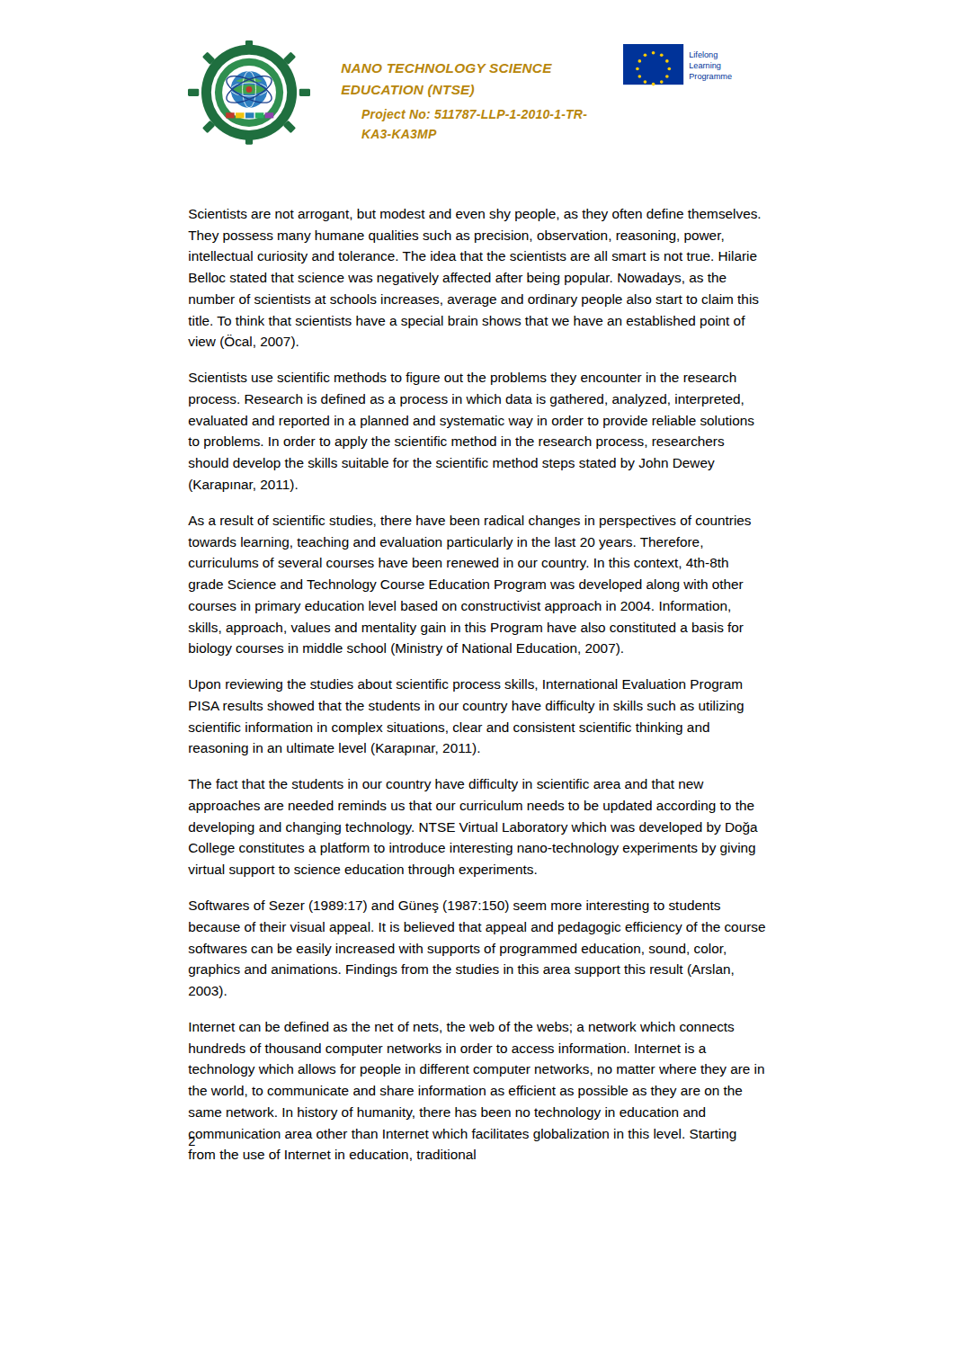Nano Tech Science Education logo
NANO TECHNOLOGY SCIENCE EDUCATION (NTSE)
Project No: 511787-LLP-1-2010-1-TR-KA3-KA3MP
Lifelong Learning Programme Lifelong Learning Programme
Scientists are not arrogant, but modest and even shy people, as they often define themselves. They possess many humane qualities such as precision, observation, reasoning, power, intellectual curiosity and tolerance. The idea that the scientists are all smart is not true. Hilarie Belloc stated that science was negatively affected after being popular. Nowadays, as the number of scientists at schools increases, average and ordinary people also start to claim this title. To think that scientists have a special brain shows that we have an established point of view (Öcal, 2007).
Scientists use scientific methods to figure out the problems they encounter in the research process. Research is defined as a process in which data is gathered, analyzed, interpreted, evaluated and reported in a planned and systematic way in order to provide reliable solutions to problems. In order to apply the scientific method in the research process, researchers should develop the skills suitable for the scientific method steps stated by John Dewey (Karapınar, 2011).
As a result of scientific studies, there have been radical changes in perspectives of countries towards learning, teaching and evaluation particularly in the last 20 years. Therefore, curriculums of several courses have been renewed in our country. In this context, 4th-8th grade Science and Technology Course Education Program was developed along with other courses in primary education level based on constructivist approach in 2004. Information, skills, approach, values and mentality gain in this Program have also constituted a basis for biology courses in middle school (Ministry of National Education, 2007).
Upon reviewing the studies about scientific process skills, International Evaluation Program PISA results showed that the students in our country have difficulty in skills such as utilizing scientific information in complex situations, clear and consistent scientific thinking and reasoning in an ultimate level (Karapınar, 2011).
The fact that the students in our country have difficulty in scientific area and that new approaches are needed reminds us that our curriculum needs to be updated according to the developing and changing technology. NTSE Virtual Laboratory which was developed by Doğa College constitutes a platform to introduce interesting nano-technology experiments by giving virtual support to science education through experiments.
Softwares of Sezer (1989:17) and Güneş (1987:150) seem more interesting to students because of their visual appeal. It is believed that appeal and pedagogic efficiency of the course softwares can be easily increased with supports of programmed education, sound, color, graphics and animations. Findings from the studies in this area support this result (Arslan, 2003).
Internet can be defined as the net of nets, the web of the webs; a network which connects hundreds of thousand computer networks in order to access information. Internet is a technology which allows for people in different computer networks, no matter where they are in the world, to communicate and share information as efficient as possible as they are on the same network. In history of humanity, there has been no technology in education and communication area other than Internet which facilitates globalization in this level. Starting from the use of Internet in education, traditional
2